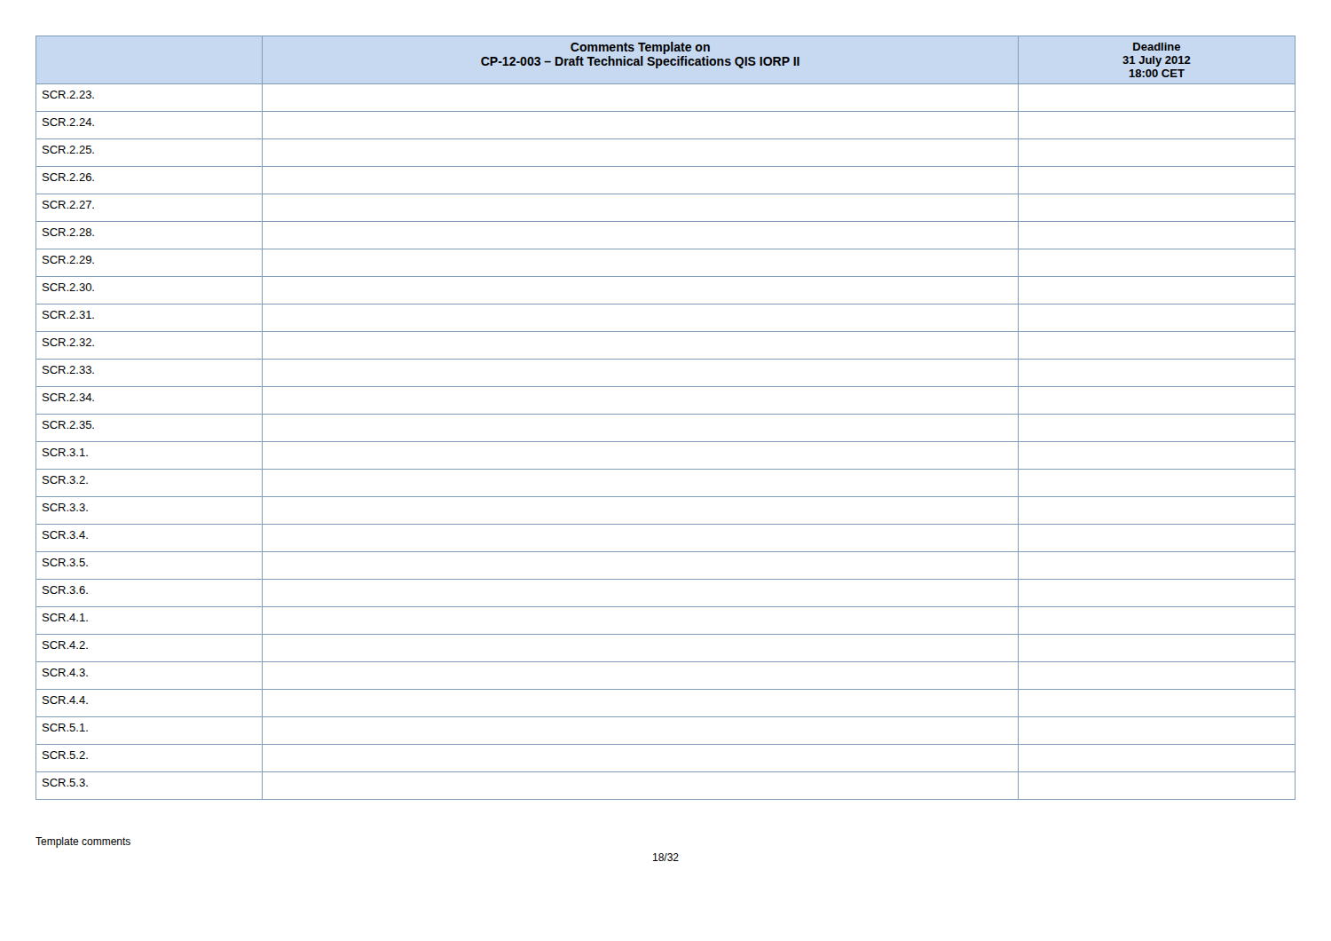| | Comments Template on CP-12-003 – Draft Technical Specifications QIS IORP II | Deadline 31 July 2012 18:00 CET |
| --- | --- | --- |
| SCR.2.23. | | |
| SCR.2.24. | | |
| SCR.2.25. | | |
| SCR.2.26. | | |
| SCR.2.27. | | |
| SCR.2.28. | | |
| SCR.2.29. | | |
| SCR.2.30. | | |
| SCR.2.31. | | |
| SCR.2.32. | | |
| SCR.2.33. | | |
| SCR.2.34. | | |
| SCR.2.35. | | |
| SCR.3.1. | | |
| SCR.3.2. | | |
| SCR.3.3. | | |
| SCR.3.4. | | |
| SCR.3.5. | | |
| SCR.3.6. | | |
| SCR.4.1. | | |
| SCR.4.2. | | |
| SCR.4.3. | | |
| SCR.4.4. | | |
| SCR.5.1. | | |
| SCR.5.2. | | |
| SCR.5.3. | | |
Template comments
18/32